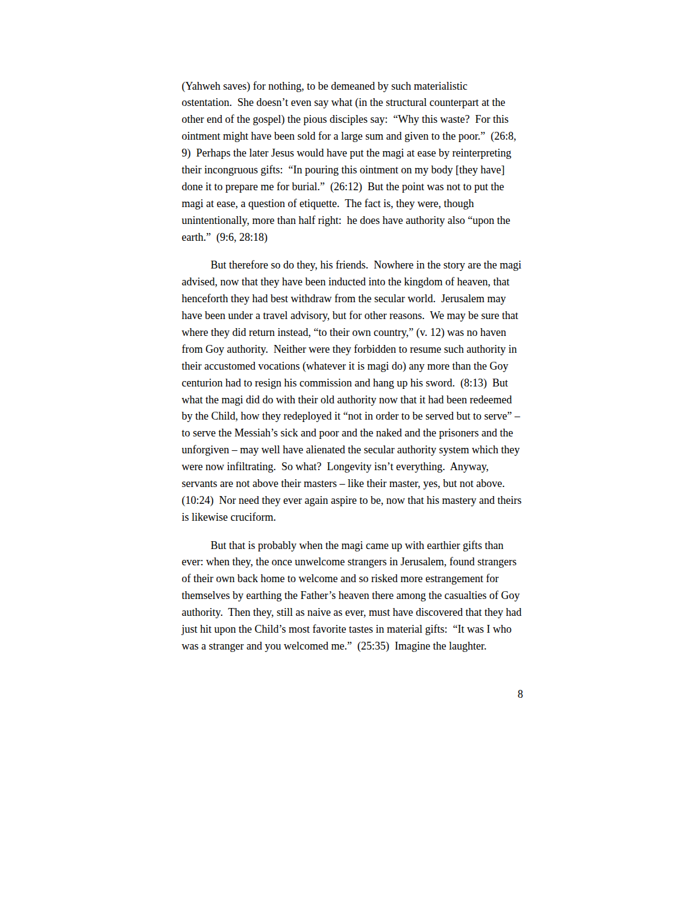(Yahweh saves) for nothing, to be demeaned by such materialistic ostentation. She doesn’t even say what (in the structural counterpart at the other end of the gospel) the pious disciples say: “Why this waste? For this ointment might have been sold for a large sum and given to the poor.” (26:8, 9) Perhaps the later Jesus would have put the magi at ease by reinterpreting their incongruous gifts: “In pouring this ointment on my body [they have] done it to prepare me for burial.” (26:12) But the point was not to put the magi at ease, a question of etiquette. The fact is, they were, though unintentionally, more than half right: he does have authority also “upon the earth.” (9:6, 28:18)
But therefore so do they, his friends. Nowhere in the story are the magi advised, now that they have been inducted into the kingdom of heaven, that henceforth they had best withdraw from the secular world. Jerusalem may have been under a travel advisory, but for other reasons. We may be sure that where they did return instead, “to their own country,” (v. 12) was no haven from Goy authority. Neither were they forbidden to resume such authority in their accustomed vocations (whatever it is magi do) any more than the Goy centurion had to resign his commission and hang up his sword. (8:13) But what the magi did do with their old authority now that it had been redeemed by the Child, how they redeployed it “not in order to be served but to serve” – to serve the Messiah’s sick and poor and the naked and the prisoners and the unforgiven – may well have alienated the secular authority system which they were now infiltrating. So what? Longevity isn’t everything. Anyway, servants are not above their masters – like their master, yes, but not above. (10:24) Nor need they ever again aspire to be, now that his mastery and theirs is likewise cruciform.
But that is probably when the magi came up with earthier gifts than ever: when they, the once unwelcome strangers in Jerusalem, found strangers of their own back home to welcome and so risked more estrangement for themselves by earthing the Father’s heaven there among the casualties of Goy authority. Then they, still as naive as ever, must have discovered that they had just hit upon the Child’s most favorite tastes in material gifts: “It was I who was a stranger and you welcomed me.” (25:35) Imagine the laughter.
8